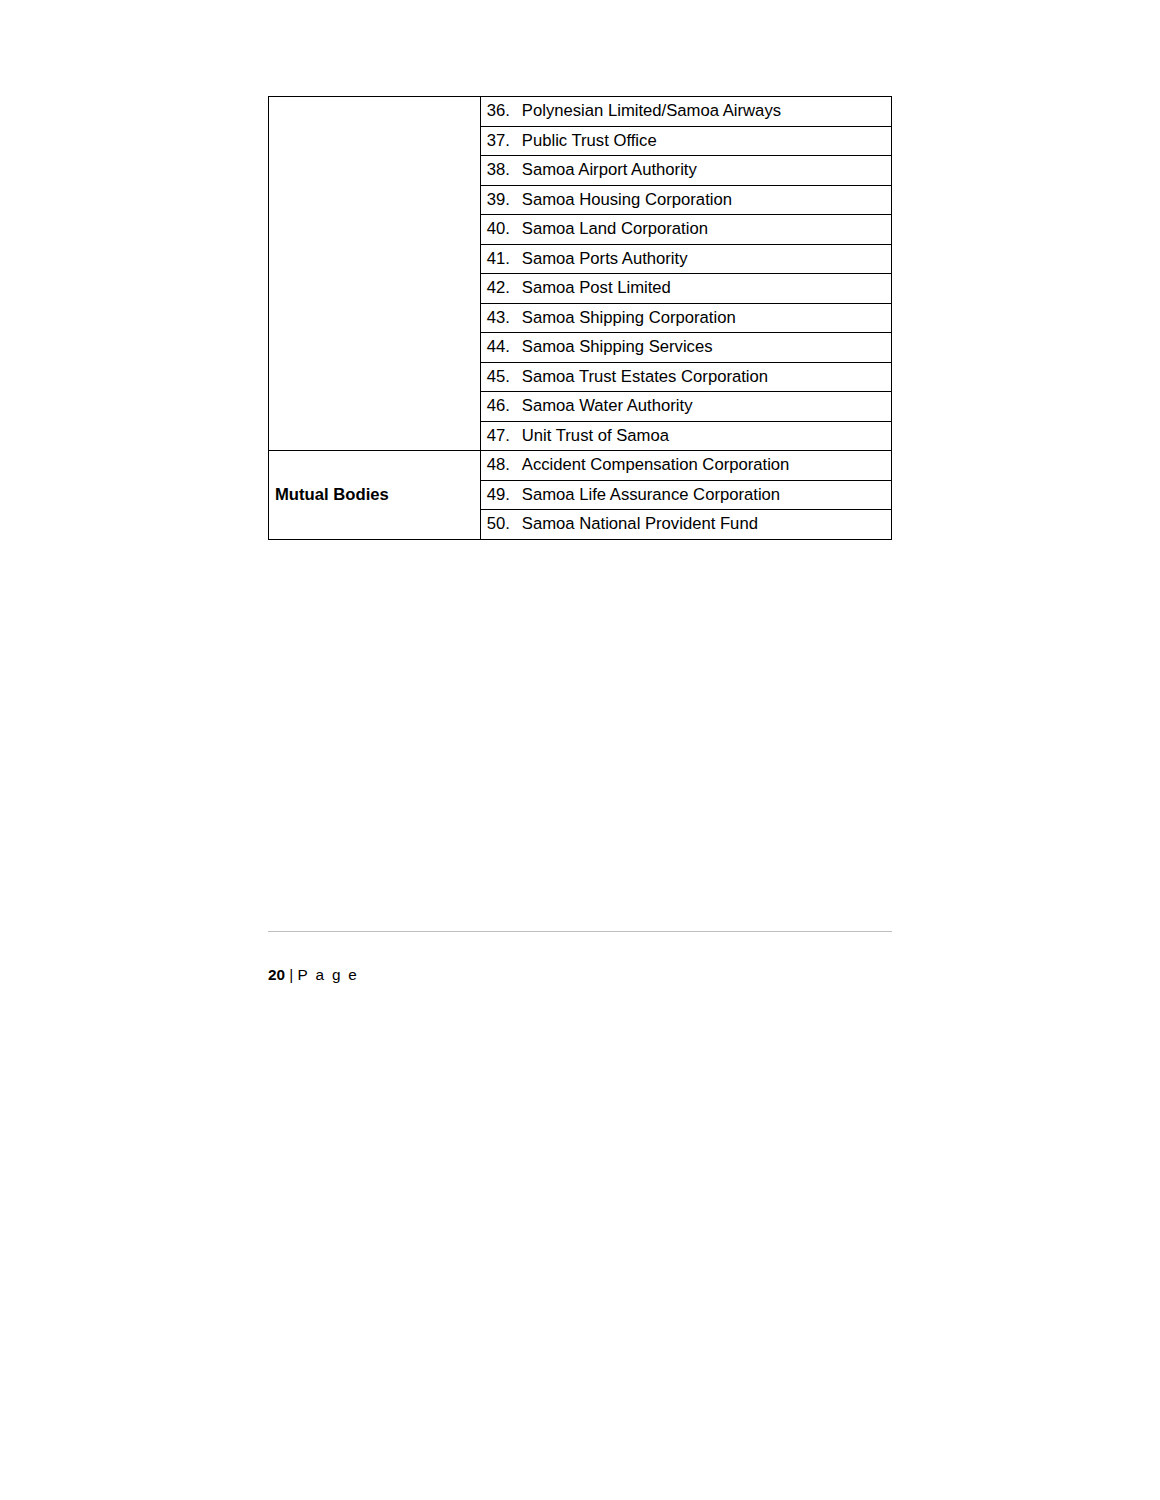| | 36. Polynesian Limited/Samoa Airways |
| 37. Public Trust Office |
| 38. Samoa Airport Authority |
| 39. Samoa Housing Corporation |
| 40. Samoa Land Corporation |
| 41. Samoa Ports Authority |
| 42. Samoa Post Limited |
| 43. Samoa Shipping Corporation |
| 44. Samoa Shipping Services |
| 45. Samoa Trust Estates Corporation |
| 46. Samoa Water Authority |
| 47. Unit Trust of Samoa |
| Mutual Bodies | 48. Accident Compensation Corporation |
| 49. Samoa Life Assurance Corporation |
| 50. Samoa National Provident Fund |
20 | P a g e